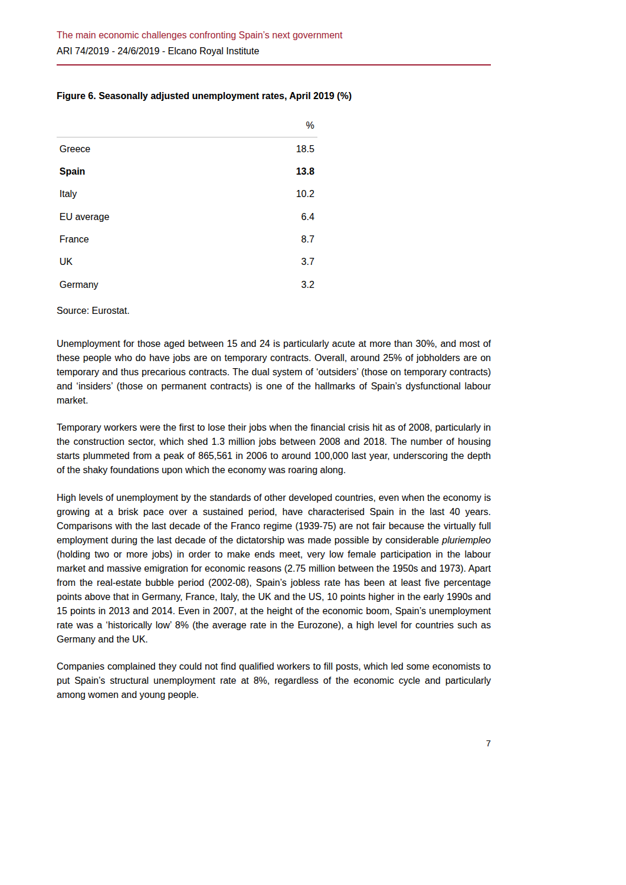The main economic challenges confronting Spain’s next government
ARI 74/2019 - 24/6/2019 - Elcano Royal Institute
Figure 6. Seasonally adjusted unemployment rates, April 2019 (%)
| | % |
| --- | --- |
| Greece | 18.5 |
| Spain | 13.8 |
| Italy | 10.2 |
| EU average | 6.4 |
| France | 8.7 |
| UK | 3.7 |
| Germany | 3.2 |
Source: Eurostat.
Unemployment for those aged between 15 and 24 is particularly acute at more than 30%, and most of these people who do have jobs are on temporary contracts. Overall, around 25% of jobholders are on temporary and thus precarious contracts. The dual system of ‘outsiders’ (those on temporary contracts) and ‘insiders’ (those on permanent contracts) is one of the hallmarks of Spain’s dysfunctional labour market.
Temporary workers were the first to lose their jobs when the financial crisis hit as of 2008, particularly in the construction sector, which shed 1.3 million jobs between 2008 and 2018. The number of housing starts plummeted from a peak of 865,561 in 2006 to around 100,000 last year, underscoring the depth of the shaky foundations upon which the economy was roaring along.
High levels of unemployment by the standards of other developed countries, even when the economy is growing at a brisk pace over a sustained period, have characterised Spain in the last 40 years. Comparisons with the last decade of the Franco regime (1939-75) are not fair because the virtually full employment during the last decade of the dictatorship was made possible by considerable pluriempleo (holding two or more jobs) in order to make ends meet, very low female participation in the labour market and massive emigration for economic reasons (2.75 million between the 1950s and 1973). Apart from the real-estate bubble period (2002-08), Spain’s jobless rate has been at least five percentage points above that in Germany, France, Italy, the UK and the US, 10 points higher in the early 1990s and 15 points in 2013 and 2014. Even in 2007, at the height of the economic boom, Spain’s unemployment rate was a ‘historically low’ 8% (the average rate in the Eurozone), a high level for countries such as Germany and the UK.
Companies complained they could not find qualified workers to fill posts, which led some economists to put Spain’s structural unemployment rate at 8%, regardless of the economic cycle and particularly among women and young people.
7